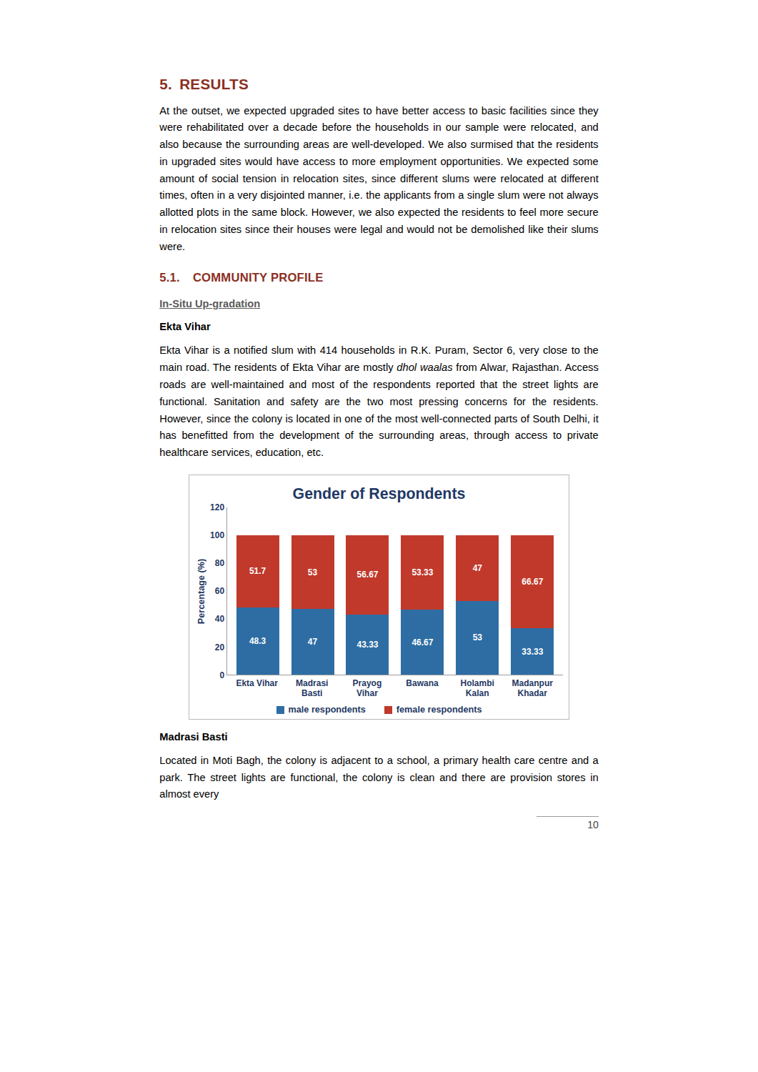5. RESULTS
At the outset, we expected upgraded sites to have better access to basic facilities since they were rehabilitated over a decade before the households in our sample were relocated, and also because the surrounding areas are well-developed. We also surmised that the residents in upgraded sites would have access to more employment opportunities. We expected some amount of social tension in relocation sites, since different slums were relocated at different times, often in a very disjointed manner, i.e. the applicants from a single slum were not always allotted plots in the same block. However, we also expected the residents to feel more secure in relocation sites since their houses were legal and would not be demolished like their slums were.
5.1. COMMUNITY PROFILE
In-Situ Up-gradation
Ekta Vihar
Ekta Vihar is a notified slum with 414 households in R.K. Puram, Sector 6, very close to the main road. The residents of Ekta Vihar are mostly dhol waalas from Alwar, Rajasthan. Access roads are well-maintained and most of the respondents reported that the street lights are functional. Sanitation and safety are the two most pressing concerns for the residents. However, since the colony is located in one of the most well-connected parts of South Delhi, it has benefitted from the development of the surrounding areas, through access to private healthcare services, education, etc.
Gender of Respondents
Percentage (%)
120 100 80 60 40 20 0
51.7
48.3
53
47
56.67
43.33
53.33
46.67
47
53
66.67
33.33
Ekta Vihar
Madrasi Basti
Prayog Vihar
Bawana
Holambi Kalan
Madanpur Khadar
male respondents
female respondents
Madrasi Basti
Located in Moti Bagh, the colony is adjacent to a school, a primary health care centre and a park. The street lights are functional, the colony is clean and there are provision stores in almost every
10